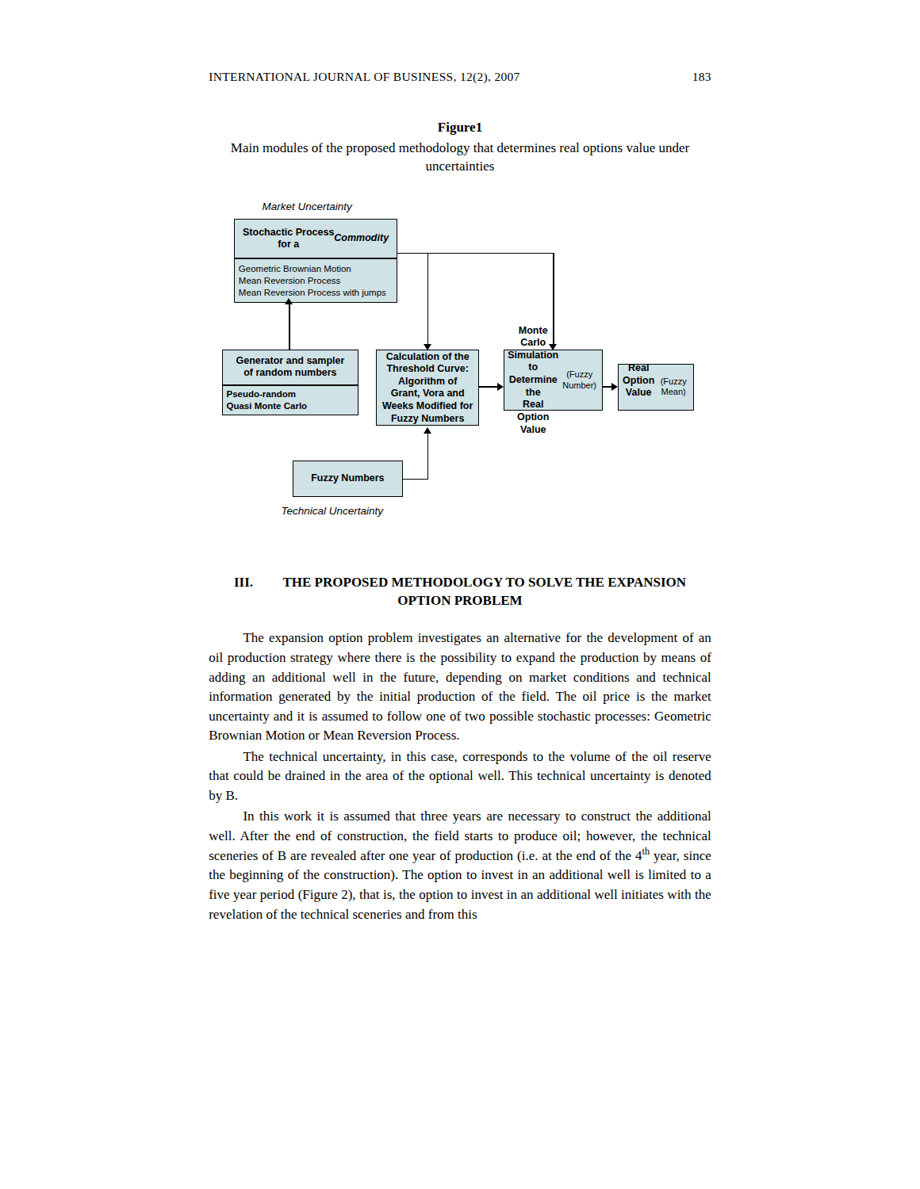International Journal of Business, 12(2), 2007 183
Figure1 Main modules of the proposed methodology that determines real options value under uncertainties
Market Uncertainty
Stochactic Process
for a Commodity
Geometric Brownian Motion
Mean Reversion Process
Mean Reversion Process with jumps
Generator and sampler
of random numbers
Pseudo-random
Quasi Monte Carlo
Calculation of the
Threshold Curve:
Algorithm of
Grant, Vora and
Weeks Modified for
Fuzzy Numbers
Monte Carlo
Simulation
to Determine the
Real Option Value
(Fuzzy Number)
Real Option
Value
(Fuzzy Mean)
Fuzzy Numbers
Technical Uncertainty
III. THE PROPOSED METHODOLOGY TO SOLVE THE EXPANSION
OPTION PROBLEM
The expansion option problem investigates an alternative for the development of an oil production strategy where there is the possibility to expand the production by means of adding an additional well in the future, depending on market conditions and technical information generated by the initial production of the field. The oil price is the market uncertainty and it is assumed to follow one of two possible stochastic processes: Geometric Brownian Motion or Mean Reversion Process.
The technical uncertainty, in this case, corresponds to the volume of the oil reserve that could be drained in the area of the optional well. This technical uncertainty is denoted by B.
In this work it is assumed that three years are necessary to construct the additional well. After the end of construction, the field starts to produce oil; however, the technical sceneries of B are revealed after one year of production (i.e. at the end of the 4th year, since the beginning of the construction). The option to invest in an additional well is limited to a five year period (Figure 2), that is, the option to invest in an additional well initiates with the revelation of the technical sceneries and from this